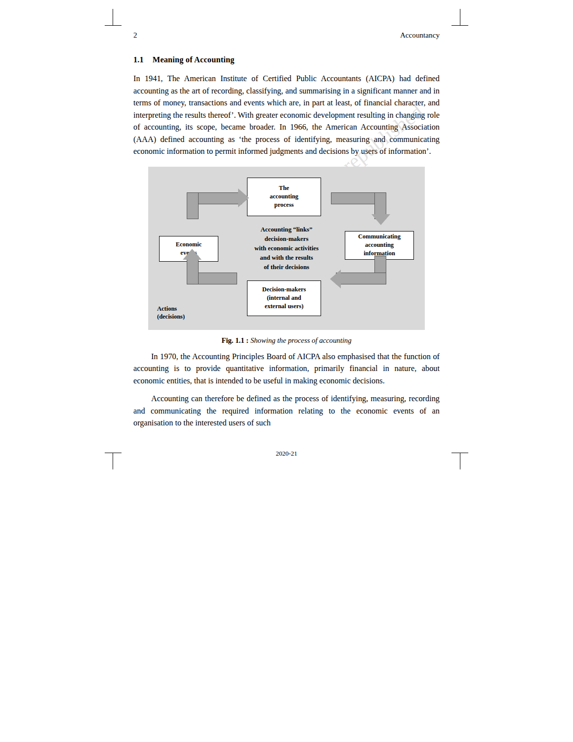Not to be republished © NCERT
2 Accountancy
1.1 Meaning of Accounting
In 1941, The American Institute of Certified Public Accountants (AICPA) had defined accounting as the art of recording, classifying, and summarising in a significant manner and in terms of money, transactions and events which are, in part at least, of financial character, and interpreting the results thereof’. With greater economic development resulting in changing role of accounting, its scope, became broader. In 1966, the American Accounting Association (AAA) defined accounting as ‘the process of identifying, measuring and communicating economic information to permit informed judgments and decisions by users of information’.
The
accounting
process
Communicating
accounting
information
Economic
events
Decision-makers
(internal and
external users)
Accounting “links”
decision-makers
with economic activities
and with the results
of their decisions
Actions
(decisions)
Fig. 1.1 : Showing the process of accounting
In 1970, the Accounting Principles Board of AICPA also emphasised that the function of accounting is to provide quantitative information, primarily financial in nature, about economic entities, that is intended to be useful in making economic decisions.
Accounting can therefore be defined as the process of identifying, measuring, recording and communicating the required information relating to the economic events of an organisation to the interested users of such
2020-21